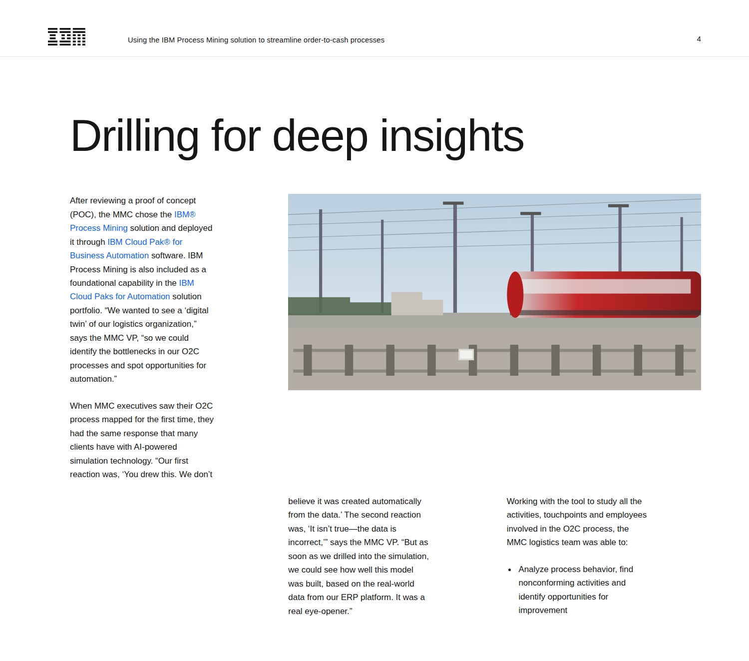IBM
Using the IBM Process Mining solution to streamline order-to-cash processes
4
Drilling for deep insights
After reviewing a proof of concept (POC), the MMC chose the IBM® Process Mining solution and deployed it through IBM Cloud Pak® for Business Automation software. IBM Process Mining is also included as a foundational capability in the IBM Cloud Paks for Automation solution portfolio. “We wanted to see a ‘digital twin’ of our logistics organization,” says the MMC VP, “so we could identify the bottlenecks in our O2C processes and spot opportunities for automation.”
When MMC executives saw their O2C process mapped for the first time, they had the same response that many clients have with AI-powered simulation technology. “Our first reaction was, ‘You drew this. We don’t
believe it was created automatically from the data.’ The second reaction was, ‘It isn’t true—the data is incorrect,’” says the MMC VP. “But as soon as we drilled into the simulation, we could see how well this model was built, based on the real-world data from our ERP platform. It was a real eye-opener.”
Working with the tool to study all the activities, touchpoints and employees involved in the O2C process, the MMC logistics team was able to:
Analyze process behavior, find nonconforming activities and identify opportunities for improvement